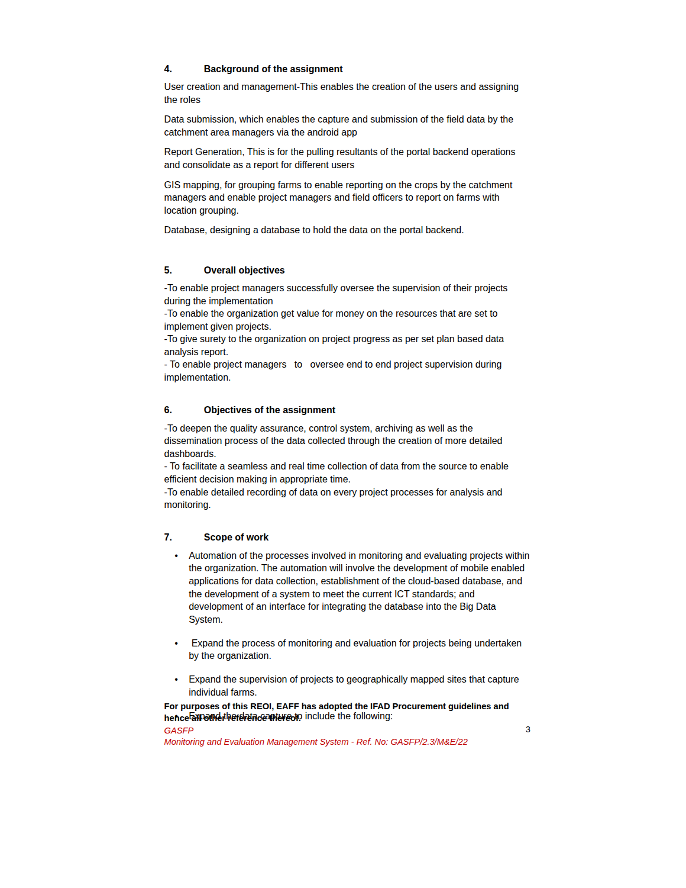4. Background of the assignment
User creation and management-This enables the creation of the users and assigning the roles
Data submission, which enables the capture and submission of the field data by the catchment area managers via the android app
Report Generation, This is for the pulling resultants of the portal backend operations and consolidate as a report for different users
GIS mapping, for grouping farms to enable reporting on the crops by the catchment managers and enable project managers and field officers to report on farms with location grouping.
Database, designing a database to hold the data on the portal backend.
5. Overall objectives
-To enable project managers successfully oversee the supervision of their projects during the implementation
-To enable the organization get value for money on the resources that are set to implement given projects.
-To give surety to the organization on project progress as per set plan based data analysis report.
- To enable project managers to oversee end to end project supervision during implementation.
6. Objectives of the assignment
-To deepen the quality assurance, control system, archiving as well as the dissemination process of the data collected through the creation of more detailed dashboards.
- To facilitate a seamless and real time collection of data from the source to enable efficient decision making in appropriate time.
-To enable detailed recording of data on every project processes for analysis and monitoring.
7. Scope of work
Automation of the processes involved in monitoring and evaluating projects within the organization. The automation will involve the development of mobile enabled applications for data collection, establishment of the cloud-based database, and the development of a system to meet the current ICT standards; and development of an interface for integrating the database into the Big Data System.
Expand the process of monitoring and evaluation for projects being undertaken by the organization.
Expand the supervision of projects to geographically mapped sites that capture individual farms.
Expand the data capture to include the following:
For purposes of this REOI, EAFF has adopted the IFAD Procurement guidelines and hence all other reference thereof.
GASFP
Monitoring and Evaluation Management System - Ref. No: GASFP/2.3/M&E/22
3